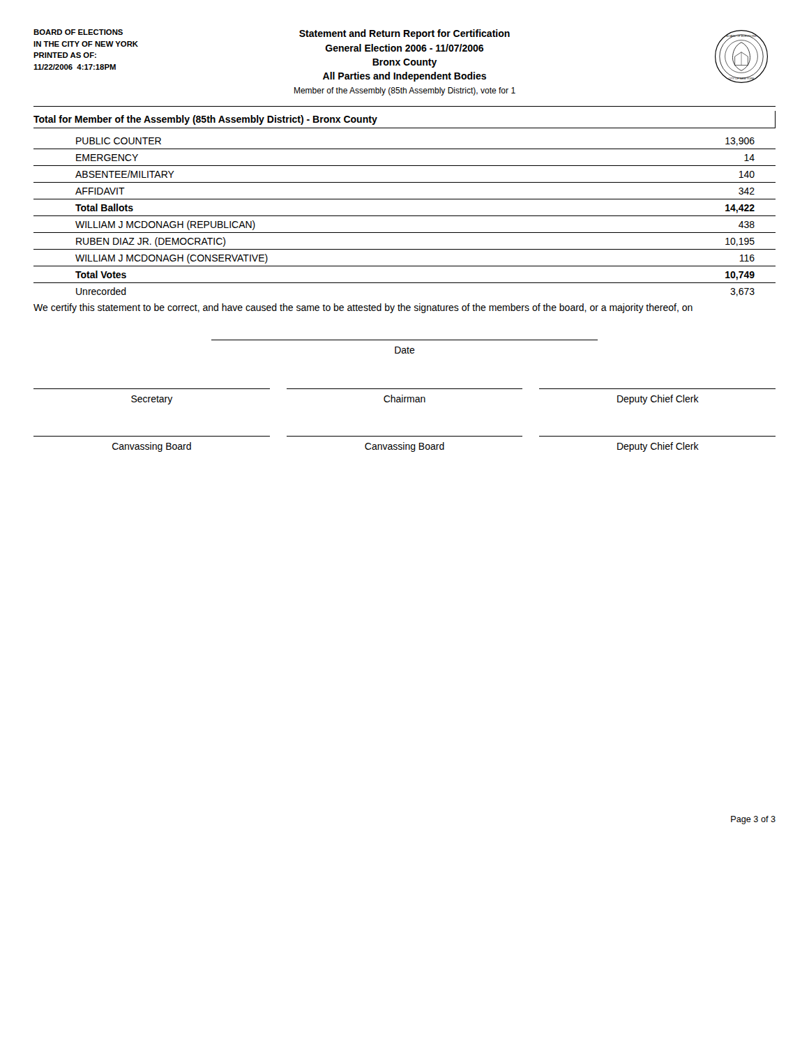BOARD OF ELECTIONS
IN THE CITY OF NEW YORK
PRINTED AS OF:
11/22/2006 4:17:18PM
Statement and Return Report for Certification
General Election 2006 - 11/07/2006
Bronx County
All Parties and Independent Bodies
Member of the Assembly (85th Assembly District), vote for 1
BOARD OF ELECTIONS CITY OF NEW YORK
Total for Member of the Assembly (85th Assembly District) - Bronx County
| PUBLIC COUNTER | 13,906 |
| EMERGENCY | 14 |
| ABSENTEE/MILITARY | 140 |
| AFFIDAVIT | 342 |
| Total Ballots | 14,422 |
| WILLIAM J MCDONAGH (REPUBLICAN) | 438 |
| RUBEN DIAZ JR. (DEMOCRATIC) | 10,195 |
| WILLIAM J MCDONAGH (CONSERVATIVE) | 116 |
| Total Votes | 10,749 |
| Unrecorded | 3,673 |
We certify this statement to be correct, and have caused the same to be attested by the signatures of the members of the board, or a majority thereof, on
Date
Secretary
Chairman
Deputy Chief Clerk
Canvassing Board
Canvassing Board
Deputy Chief Clerk
Page 3 of 3